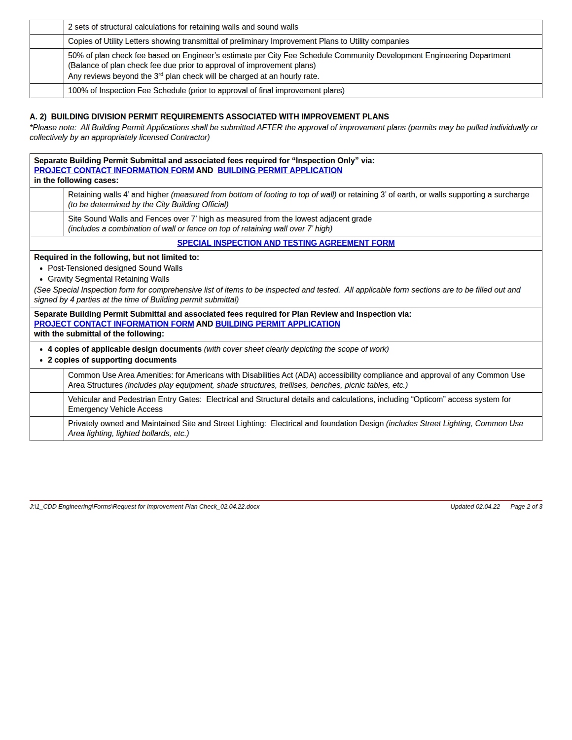| | 2 sets of structural calculations for retaining walls and sound walls |
| | Copies of Utility Letters showing transmittal of preliminary Improvement Plans to Utility companies |
| | 50% of plan check fee based on Engineer’s estimate per City Fee Schedule Community Development Engineering Department (Balance of plan check fee due prior to approval of improvement plans) Any reviews beyond the 3 rd plan check will be charged at an hourly rate. |
| | 100% of Inspection Fee Schedule (prior to approval of final improvement plans) |
A. 2) BUILDING DIVISION PERMIT REQUIREMENTS ASSOCIATED WITH IMPROVEMENT PLANS
*Please note: All Building Permit Applications shall be submitted AFTER the approval of improvement plans (permits may be pulled individually or collectively by an appropriately licensed Contractor)
| Separate Building Permit Submittal and associated fees required for “Inspection Only” via: PROJECT CONTACT INFORMATION FORM AND BUILDING PERMIT APPLICATION in the following cases: |
| | Retaining walls 4’ and higher (measured from bottom of footing to top of wall) or retaining 3’ of earth, or walls supporting a surcharge (to be determined by the City Building Official) |
| | Site Sound Walls and Fences over 7’ high as measured from the lowest adjacent grade (includes a combination of wall or fence on top of retaining wall over 7’ high) |
| SPECIAL INSPECTION AND TESTING AGREEMENT FORM |
| Required in the following, but not limited to: Post-Tensioned designed Sound Walls Gravity Segmental Retaining Walls (See Special Inspection form for comprehensive list of items to be inspected and tested. All applicable form sections are to be filled out and signed by 4 parties at the time of Building permit submittal) |
| Separate Building Permit Submittal and associated fees required for Plan Review and Inspection via: PROJECT CONTACT INFORMATION FORM AND BUILDING PERMIT APPLICATION with the submittal of the following: |
| 4 copies of applicable design documents (with cover sheet clearly depicting the scope of work) 2 copies of supporting documents |
| | Common Use Area Amenities: for Americans with Disabilities Act (ADA) accessibility compliance and approval of any Common Use Area Structures (includes play equipment, shade structures, trellises, benches, picnic tables, etc.) |
| | Vehicular and Pedestrian Entry Gates: Electrical and Structural details and calculations, including “Opticom” access system for Emergency Vehicle Access |
| | Privately owned and Maintained Site and Street Lighting: Electrical and foundation Design (includes Street Lighting, Common Use Area lighting, lighted bollards, etc.) |
J:\1_CDD Engineering\Forms\Request for Improvement Plan Check_02.04.22.docx
Updated 02.04.22 Page 2 of 3